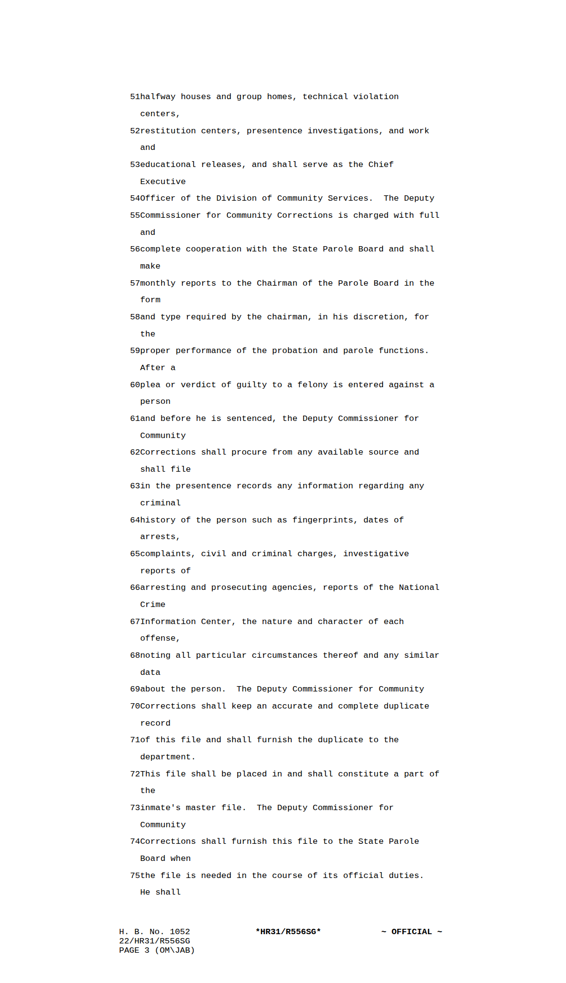| 51 | halfway houses and group homes, technical violation centers, |
| 52 | restitution centers, presentence investigations, and work and |
| 53 | educational releases, and shall serve as the Chief Executive |
| 54 | Officer of the Division of Community Services. The Deputy |
| 55 | Commissioner for Community Corrections is charged with full and |
| 56 | complete cooperation with the State Parole Board and shall make |
| 57 | monthly reports to the Chairman of the Parole Board in the form |
| 58 | and type required by the chairman, in his discretion, for the |
| 59 | proper performance of the probation and parole functions. After a |
| 60 | plea or verdict of guilty to a felony is entered against a person |
| 61 | and before he is sentenced, the Deputy Commissioner for Community |
| 62 | Corrections shall procure from any available source and shall file |
| 63 | in the presentence records any information regarding any criminal |
| 64 | history of the person such as fingerprints, dates of arrests, |
| 65 | complaints, civil and criminal charges, investigative reports of |
| 66 | arresting and prosecuting agencies, reports of the National Crime |
| 67 | Information Center, the nature and character of each offense, |
| 68 | noting all particular circumstances thereof and any similar data |
| 69 | about the person. The Deputy Commissioner for Community |
| 70 | Corrections shall keep an accurate and complete duplicate record |
| 71 | of this file and shall furnish the duplicate to the department. |
| 72 | This file shall be placed in and shall constitute a part of the |
| 73 | inmate's master file. The Deputy Commissioner for Community |
| 74 | Corrections shall furnish this file to the State Parole Board when |
| 75 | the file is needed in the course of its official duties. He shall |
H. B. No. 1052 22/HR31/R556SG PAGE 3 (OM\JAB)
*HR31/R556SG*
~ OFFICIAL ~